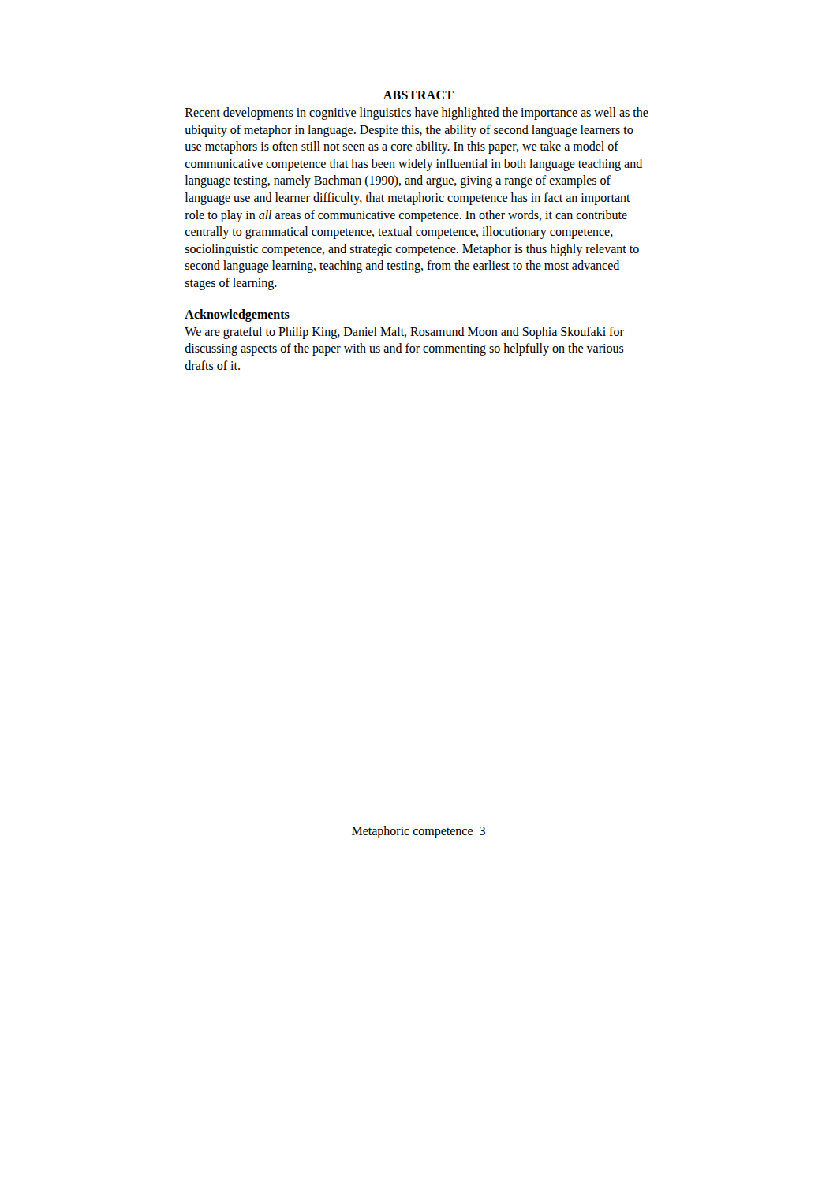ABSTRACT
Recent developments in cognitive linguistics have highlighted the importance as well as the ubiquity of metaphor in language. Despite this, the ability of second language learners to use metaphors is often still not seen as a core ability. In this paper, we take a model of communicative competence that has been widely influential in both language teaching and language testing, namely Bachman (1990), and argue, giving a range of examples of language use and learner difficulty, that metaphoric competence has in fact an important role to play in all areas of communicative competence. In other words, it can contribute centrally to grammatical competence, textual competence, illocutionary competence, sociolinguistic competence, and strategic competence. Metaphor is thus highly relevant to second language learning, teaching and testing, from the earliest to the most advanced stages of learning.
Acknowledgements
We are grateful to Philip King, Daniel Malt, Rosamund Moon and Sophia Skoufaki for discussing aspects of the paper with us and for commenting so helpfully on the various drafts of it.
Metaphoric competence 3